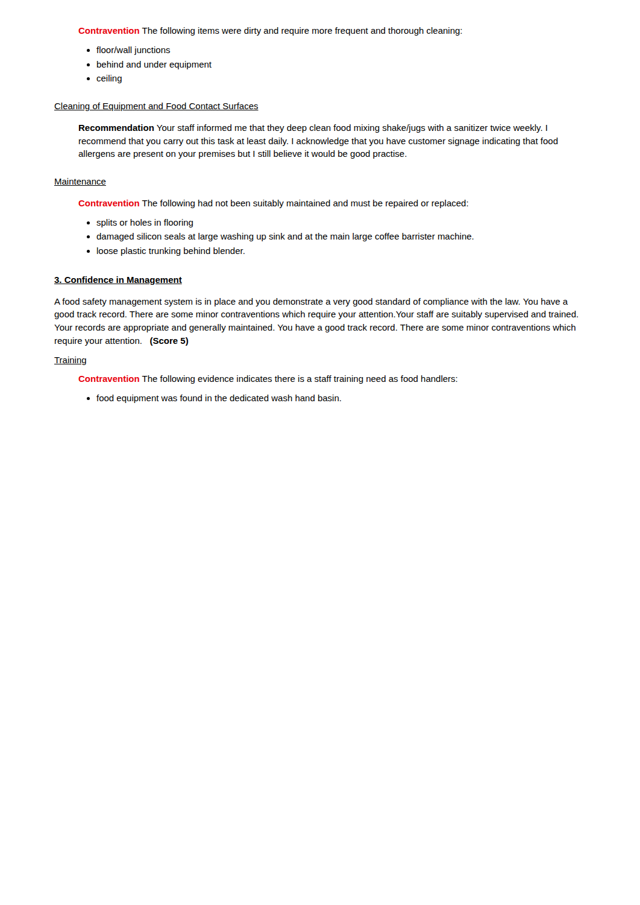Contravention The following items were dirty and require more frequent and thorough cleaning:
floor/wall junctions
behind and under equipment
ceiling
Cleaning of Equipment and Food Contact Surfaces
Recommendation Your staff informed me that they deep clean food mixing shake/jugs with a sanitizer twice weekly. I recommend that you carry out this task at least daily. I acknowledge that you have customer signage indicating that food allergens are present on your premises but I still believe it would be good practise.
Maintenance
Contravention The following had not been suitably maintained and must be repaired or replaced:
splits or holes in flooring
damaged silicon seals at large washing up sink and at the main large coffee barrister machine.
loose plastic trunking behind blender.
3. Confidence in Management
A food safety management system is in place and you demonstrate a very good standard of compliance with the law. You have a good track record. There are some minor contraventions which require your attention.Your staff are suitably supervised and trained. Your records are appropriate and generally maintained. You have a good track record. There are some minor contraventions which require your attention. (Score 5)
Training
Contravention The following evidence indicates there is a staff training need as food handlers:
food equipment was found in the dedicated wash hand basin.